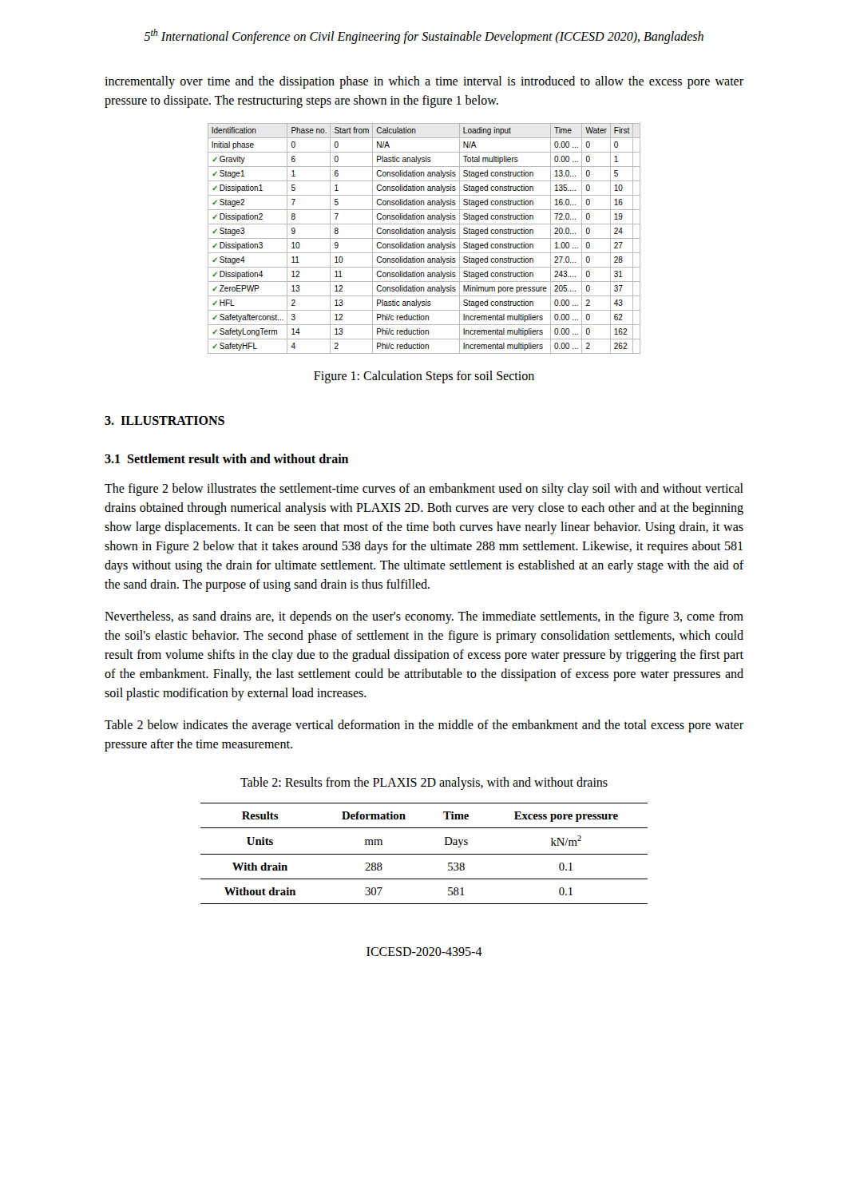5th International Conference on Civil Engineering for Sustainable Development (ICCESD 2020), Bangladesh
incrementally over time and the dissipation phase in which a time interval is introduced to allow the excess pore water pressure to dissipate. The restructuring steps are shown in the figure 1 below.
| Identification | Phase no. | Start from | Calculation | Loading input | Time | Water | First | |
| --- | --- | --- | --- | --- | --- | --- | --- | --- |
| Initial phase | 0 | 0 | N/A | N/A | 0.00 ... | 0 | 0 | |
| ✓ Gravity | 6 | 0 | Plastic analysis | Total multipliers | 0.00 ... | 0 | 1 | |
| ✓ Stage1 | 1 | 6 | Consolidation analysis | Staged construction | 13.0... | 0 | 5 | |
| ✓ Dissipation1 | 5 | 1 | Consolidation analysis | Staged construction | 135.... | 0 | 10 | |
| ✓ Stage2 | 7 | 5 | Consolidation analysis | Staged construction | 16.0... | 0 | 16 | |
| ✓ Dissipation2 | 8 | 7 | Consolidation analysis | Staged construction | 72.0... | 0 | 19 | |
| ✓ Stage3 | 9 | 8 | Consolidation analysis | Staged construction | 20.0... | 0 | 24 | |
| ✓ Dissipation3 | 10 | 9 | Consolidation analysis | Staged construction | 1.00 ... | 0 | 27 | |
| ✓ Stage4 | 11 | 10 | Consolidation analysis | Staged construction | 27.0... | 0 | 28 | |
| ✓ Dissipation4 | 12 | 11 | Consolidation analysis | Staged construction | 243.... | 0 | 31 | |
| ✓ ZeroEPWP | 13 | 12 | Consolidation analysis | Minimum pore pressure | 205.... | 0 | 37 | |
| ✓ HFL | 2 | 13 | Plastic analysis | Staged construction | 0.00 ... | 2 | 43 | |
| ✓ Safetyafterconst... | 3 | 12 | Phi/c reduction | Incremental multipliers | 0.00 ... | 0 | 62 | |
| ✓ SafetyLongTerm | 14 | 13 | Phi/c reduction | Incremental multipliers | 0.00 ... | 0 | 162 | |
| ✓ SafetyHFL | 4 | 2 | Phi/c reduction | Incremental multipliers | 0.00 ... | 2 | 262 | |
Figure 1: Calculation Steps for soil Section
3. ILLUSTRATIONS
3.1 Settlement result with and without drain
The figure 2 below illustrates the settlement-time curves of an embankment used on silty clay soil with and without vertical drains obtained through numerical analysis with PLAXIS 2D. Both curves are very close to each other and at the beginning show large displacements. It can be seen that most of the time both curves have nearly linear behavior. Using drain, it was shown in Figure 2 below that it takes around 538 days for the ultimate 288 mm settlement. Likewise, it requires about 581 days without using the drain for ultimate settlement. The ultimate settlement is established at an early stage with the aid of the sand drain. The purpose of using sand drain is thus fulfilled.
Nevertheless, as sand drains are, it depends on the user's economy. The immediate settlements, in the figure 3, come from the soil's elastic behavior. The second phase of settlement in the figure is primary consolidation settlements, which could result from volume shifts in the clay due to the gradual dissipation of excess pore water pressure by triggering the first part of the embankment. Finally, the last settlement could be attributable to the dissipation of excess pore water pressures and soil plastic modification by external load increases.
Table 2 below indicates the average vertical deformation in the middle of the embankment and the total excess pore water pressure after the time measurement.
Table 2: Results from the PLAXIS 2D analysis, with and without drains
| Results | Deformation | Time | Excess pore pressure |
| --- | --- | --- | --- |
| Units | mm | Days | kN/m 2 |
| With drain | 288 | 538 | 0.1 |
| Without drain | 307 | 581 | 0.1 |
ICCESD-2020-4395-4